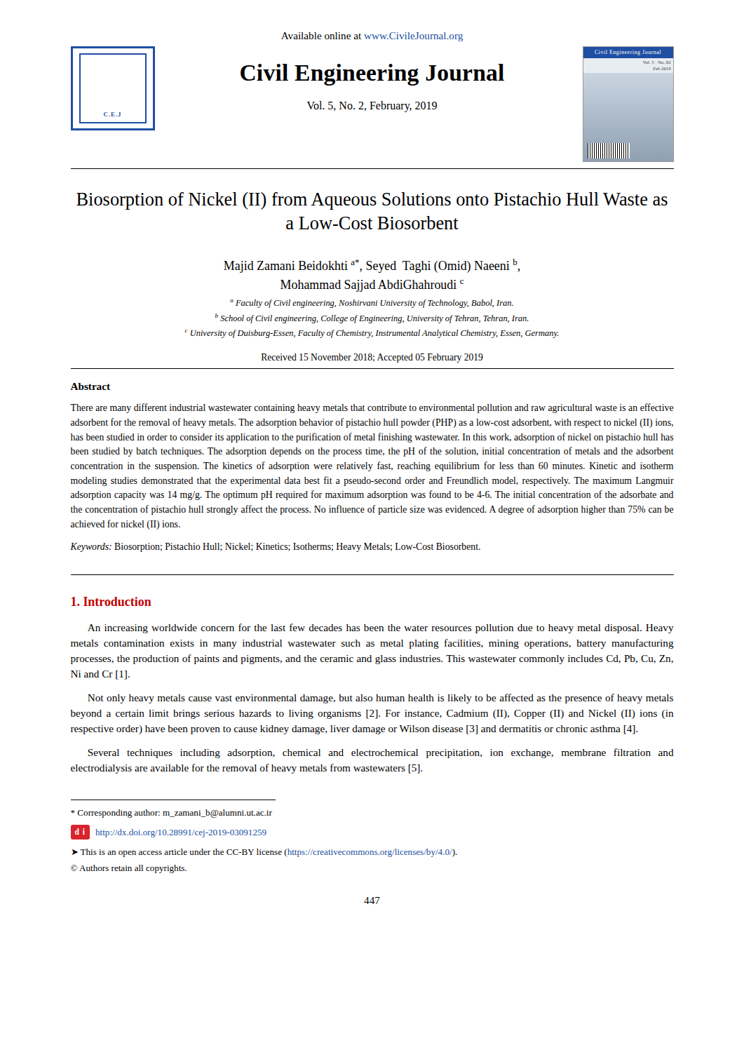C.E.J
Civil Engineering Journal
Vol. 5 · No. 02
Feb 2019
Available online at www.CivileJournal.org
Civil Engineering Journal
Vol. 5, No. 2, February, 2019
Biosorption of Nickel (II) from Aqueous Solutions onto Pistachio Hull Waste as a Low-Cost Biosorbent
Majid Zamani Beidokhti a*, Seyed Taghi (Omid) Naeeni b,
Mohammad Sajjad AbdiGhahroudi c
a Faculty of Civil engineering, Noshirvani University of Technology, Babol, Iran.
b School of Civil engineering, College of Engineering, University of Tehran, Tehran, Iran.
c University of Duisburg-Essen, Faculty of Chemistry, Instrumental Analytical Chemistry, Essen, Germany.
Received 15 November 2018; Accepted 05 February 2019
Abstract
There are many different industrial wastewater containing heavy metals that contribute to environmental pollution and raw agricultural waste is an effective adsorbent for the removal of heavy metals. The adsorption behavior of pistachio hull powder (PHP) as a low-cost adsorbent, with respect to nickel (II) ions, has been studied in order to consider its application to the purification of metal finishing wastewater. In this work, adsorption of nickel on pistachio hull has been studied by batch techniques. The adsorption depends on the process time, the pH of the solution, initial concentration of metals and the adsorbent concentration in the suspension. The kinetics of adsorption were relatively fast, reaching equilibrium for less than 60 minutes. Kinetic and isotherm modeling studies demonstrated that the experimental data best fit a pseudo-second order and Freundlich model, respectively. The maximum Langmuir adsorption capacity was 14 mg/g. The optimum pH required for maximum adsorption was found to be 4-6. The initial concentration of the adsorbate and the concentration of pistachio hull strongly affect the process. No influence of particle size was evidenced. A degree of adsorption higher than 75% can be achieved for nickel (II) ions.
Keywords: Biosorption; Pistachio Hull; Nickel; Kinetics; Isotherms; Heavy Metals; Low-Cost Biosorbent.
1. Introduction
An increasing worldwide concern for the last few decades has been the water resources pollution due to heavy metal disposal. Heavy metals contamination exists in many industrial wastewater such as metal plating facilities, mining operations, battery manufacturing processes, the production of paints and pigments, and the ceramic and glass industries. This wastewater commonly includes Cd, Pb, Cu, Zn, Ni and Cr [1].
Not only heavy metals cause vast environmental damage, but also human health is likely to be affected as the presence of heavy metals beyond a certain limit brings serious hazards to living organisms [2]. For instance, Cadmium (II), Copper (II) and Nickel (II) ions (in respective order) have been proven to cause kidney damage, liver damage or Wilson disease [3] and dermatitis or chronic asthma [4].
Several techniques including adsorption, chemical and electrochemical precipitation, ion exchange, membrane filtration and electrodialysis are available for the removal of heavy metals from wastewaters [5].
* Corresponding author: m_zamani_b@alumni.ut.ac.ir
d i http://dx.doi.org/10.28991/cej-2019-03091259
➤ This is an open access article under the CC-BY license (https://creativecommons.org/licenses/by/4.0/).
© Authors retain all copyrights.
447